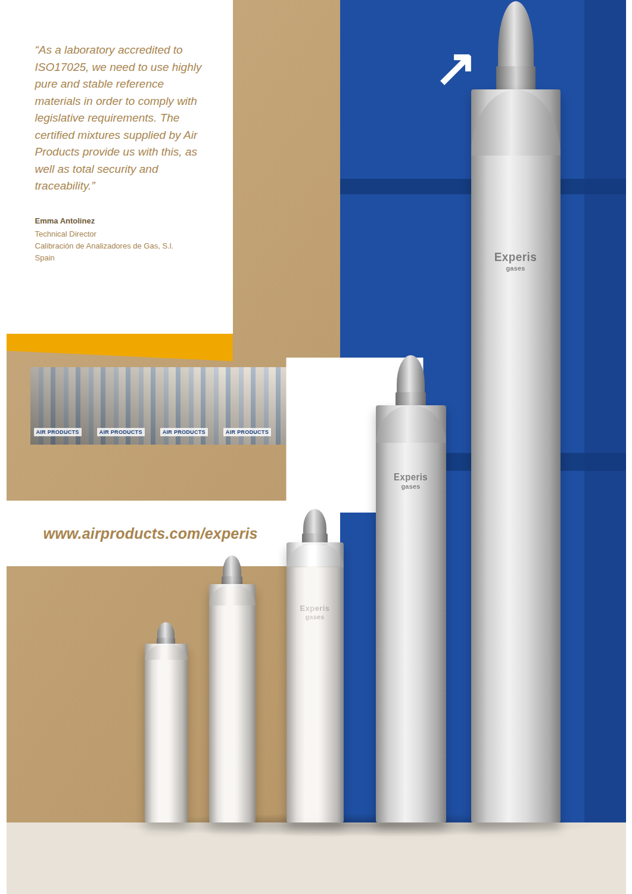Customer testimonial
“As a laboratory accredited to ISO17025, we need to use highly pure and stable reference materials in order to comply with legislative requirements. The certified mixtures supplied by Air Products provide us with this, as well as total security and traceability.”
Emma Antolinez Technical Director
Calibración de Analizadores de Gas, S.l.
Spain
↗
↘
AIR PRODUCTS AIR PRODUCTS AIR PRODUCTS AIR PRODUCTS
www.airproducts.com/experis
Experisgases
Experisgases
Experisgases